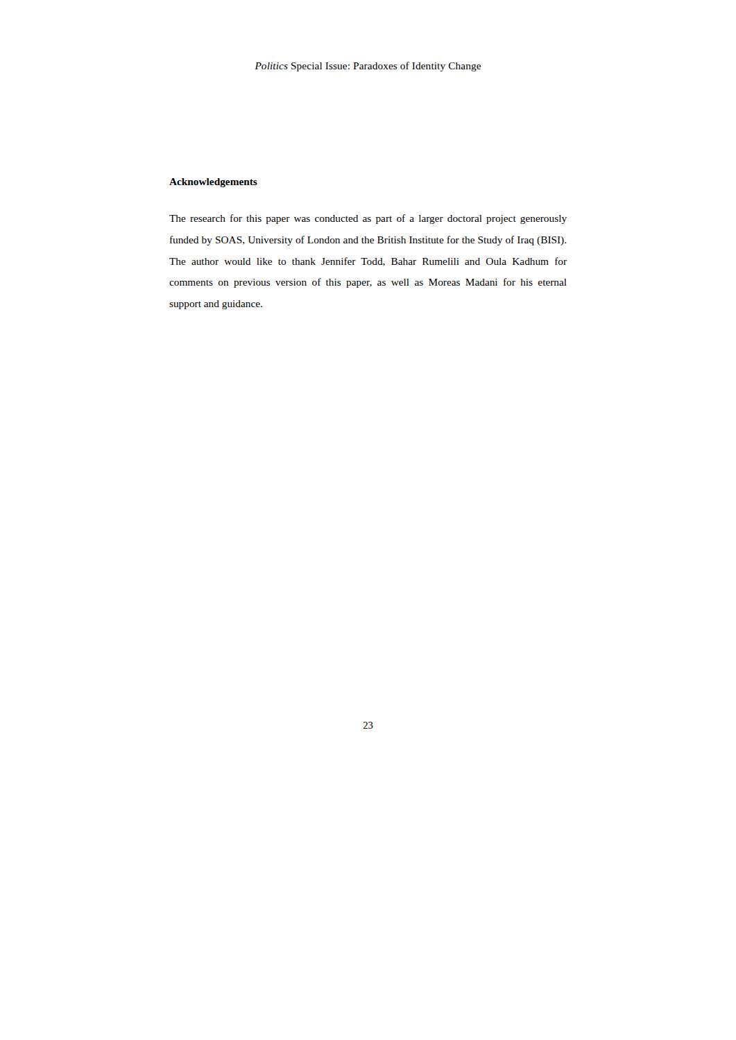Politics Special Issue: Paradoxes of Identity Change
Acknowledgements
The research for this paper was conducted as part of a larger doctoral project generously funded by SOAS, University of London and the British Institute for the Study of Iraq (BISI). The author would like to thank Jennifer Todd, Bahar Rumelili and Oula Kadhum for comments on previous version of this paper, as well as Moreas Madani for his eternal support and guidance.
23